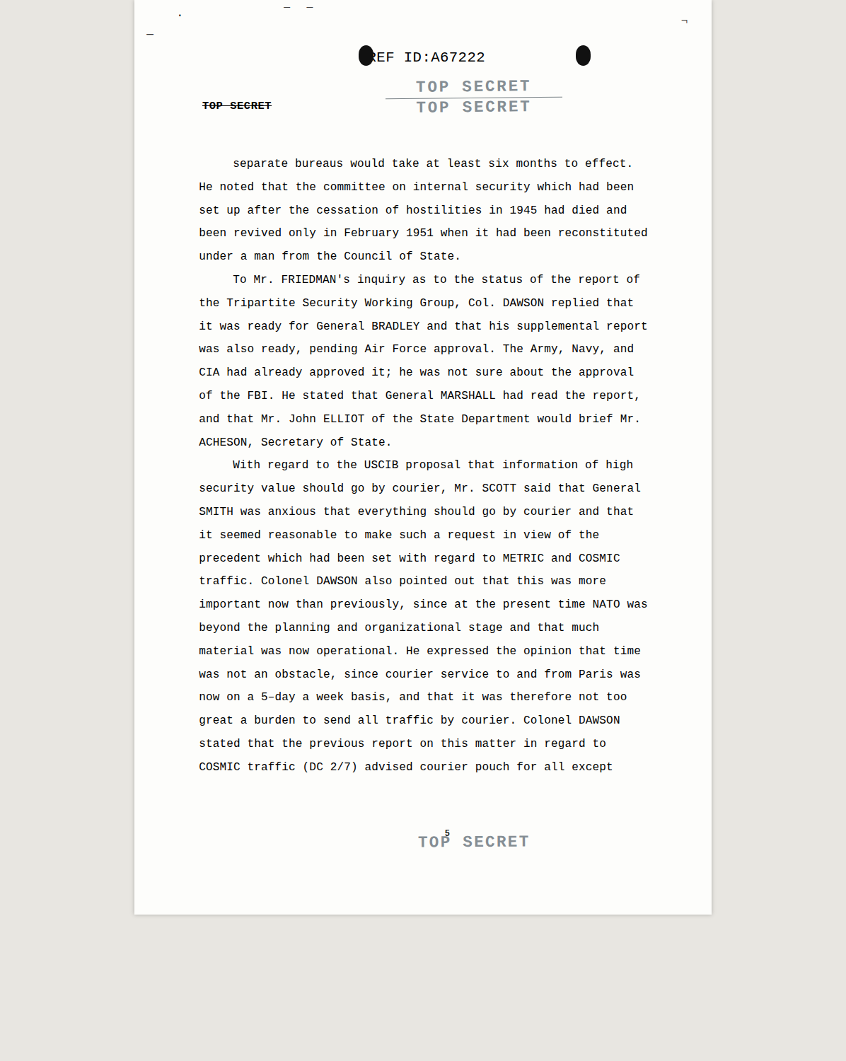.
—
¬
— —
REF ID:A67222
TOP SECRET
TOP SECRET TOP SECRET
separate bureaus would take at least six months to effect. He noted that the committee on internal security which had been set up after the cessation of hostilities in 1945 had died and been revived only in February 1951 when it had been reconstituted under a man from the Council of State.
To Mr. FRIEDMAN's inquiry as to the status of the report of the Tripartite Security Working Group, Col. DAWSON replied that it was ready for General BRADLEY and that his supplemental report was also ready, pending Air Force approval. The Army, Navy, and CIA had already approved it; he was not sure about the approval of the FBI. He stated that General MARSHALL had read the report, and that Mr. John ELLIOT of the State Department would brief Mr. ACHESON, Secretary of State.
With regard to the USCIB proposal that information of high security value should go by courier, Mr. SCOTT said that General SMITH was anxious that everything should go by courier and that it seemed reasonable to make such a request in view of the precedent which had been set with regard to METRIC and COSMIC traffic. Colonel DAWSON also pointed out that this was more important now than previously, since at the present time NATO was beyond the planning and organizational stage and that much material was now operational. He expressed the opinion that time was not an obstacle, since courier service to and from Paris was now on a 5–day a week basis, and that it was therefore not too great a burden to send all traffic by courier. Colonel DAWSON stated that the previous report on this matter in regard to COSMIC traffic (DC 2/7) advised courier pouch for all except
5
TOP SECRET
— — — — — — — —